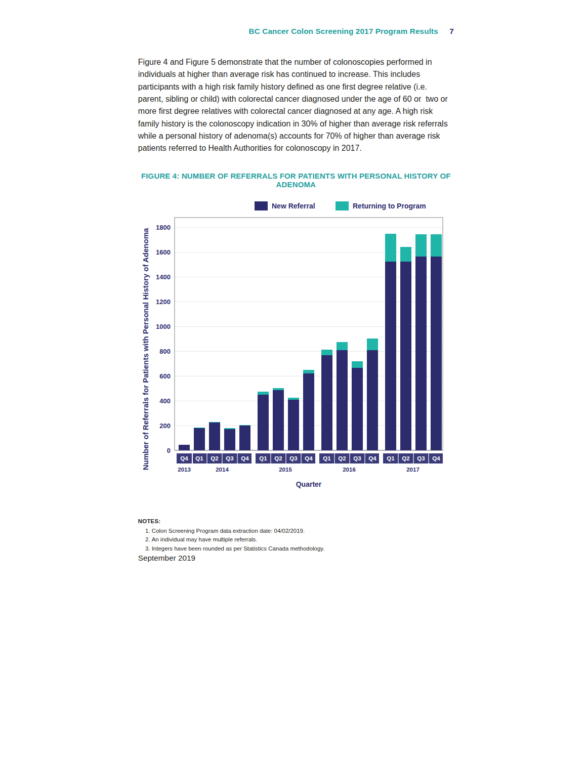BC Cancer Colon Screening 2017 Program Results 7
Figure 4 and Figure 5 demonstrate that the number of colonoscopies performed in individuals at higher than average risk has continued to increase. This includes participants with a high risk family history defined as one first degree relative (i.e. parent, sibling or child) with colorectal cancer diagnosed under the age of 60 or two or more first degree relatives with colorectal cancer diagnosed at any age. A high risk family history is the colonoscopy indication in 30% of higher than average risk referrals while a personal history of adenoma(s) accounts for 70% of higher than average risk patients referred to Health Authorities for colonoscopy in 2017.
FIGURE 4: NUMBER OF REFERRALS FOR PATIENTS WITH PERSONAL HISTORY OF ADENOMA
New Referral Returning to Program Number of Referrals for Patients with Personal History of Adenoma 0 200 400 600 800 1000 1200 1400 1600 1800 Q4 Q1 Q2 Q3 Q4 Q1 Q2 Q3 Q4 Q1 Q2 Q3 Q4 Q1 Q2 Q3 Q4 2013 2014 2015 2016 2017 Quarter
NOTES:
Colon Screening Program data extraction date: 04/02/2019.
An individual may have multiple referrals.
Integers have been rounded as per Statistics Canada methodology.
September 2019